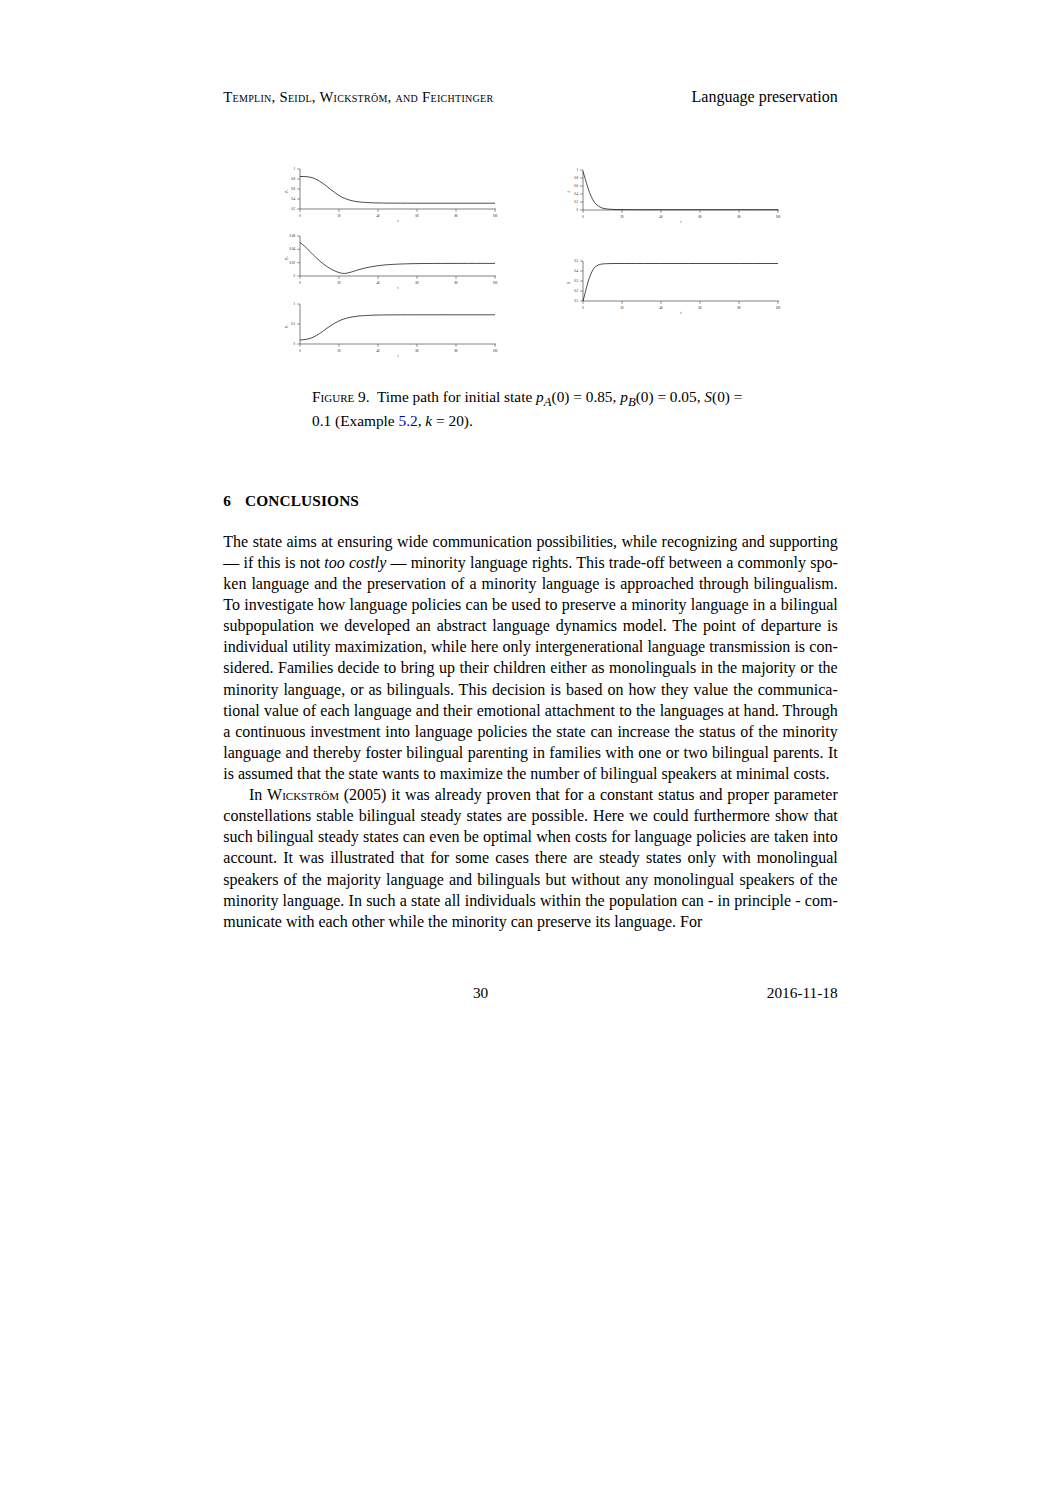Templin, Seidl, Wickström, and Feichtinger
Language preservation
0.2 0.4 0.6 0.8 1 0 20 40 60 80 100 t pA 0 0.02 0.04 0.06 0 20 40 60 80 100 t pB 0 0.5 1 0 20 40 60 80 100 t pC
0 0.2 0.4 0.6 0.8 1 0 20 40 60 80 100 t A 0.1 0.2 0.3 0.4 0.5 0 20 40 60 80 100 t S
Figure 9. Time path for initial state pA(0) = 0.85, pB(0) = 0.05, S(0) = 0.1 (Example 5.2, k = 20).
6 CONCLUSIONS
The state aims at ensuring wide communication possibilities, while recognizing and supporting — if this is not too costly — minority language rights. This trade-off between a commonly spoken language and the preservation of a minority language is approached through bilingualism. To investigate how language policies can be used to preserve a minority language in a bilingual subpopulation we developed an abstract language dynamics model. The point of departure is individual utility maximization, while here only intergenerational language transmission is considered. Families decide to bring up their children either as monolinguals in the majority or the minority language, or as bilinguals. This decision is based on how they value the communicational value of each language and their emotional attachment to the languages at hand. Through a continuous investment into language policies the state can increase the status of the minority language and thereby foster bilingual parenting in families with one or two bilingual parents. It is assumed that the state wants to maximize the number of bilingual speakers at minimal costs.
In Wickström (2005) it was already proven that for a constant status and proper parameter constellations stable bilingual steady states are possible. Here we could furthermore show that such bilingual steady states can even be optimal when costs for language policies are taken into account. It was illustrated that for some cases there are steady states only with monolingual speakers of the majority language and bilinguals but without any monolingual speakers of the minority language. In such a state all individuals within the population can - in principle - communicate with each other while the minority can preserve its language. For
30
2016-11-18